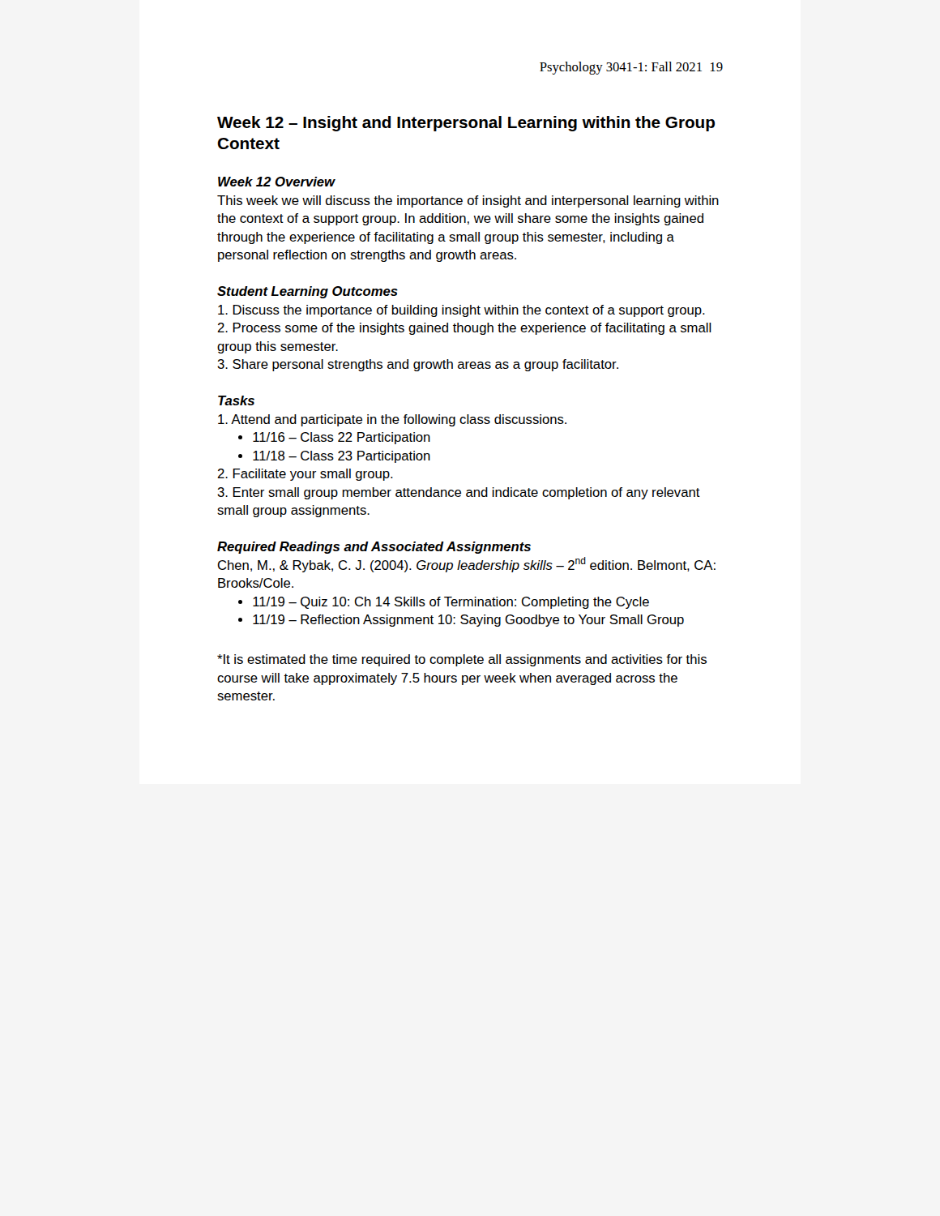Psychology 3041-1: Fall 2021 19
Week 12 – Insight and Interpersonal Learning within the Group Context
Week 12 Overview
This week we will discuss the importance of insight and interpersonal learning within the context of a support group. In addition, we will share some the insights gained through the experience of facilitating a small group this semester, including a personal reflection on strengths and growth areas.
Student Learning Outcomes
1. Discuss the importance of building insight within the context of a support group.
2. Process some of the insights gained though the experience of facilitating a small group this semester.
3. Share personal strengths and growth areas as a group facilitator.
Tasks
1. Attend and participate in the following class discussions.
11/16 – Class 22 Participation
11/18 – Class 23 Participation
2. Facilitate your small group.
3. Enter small group member attendance and indicate completion of any relevant small group assignments.
Required Readings and Associated Assignments
Chen, M., & Rybak, C. J. (2004). Group leadership skills – 2nd edition. Belmont, CA: Brooks/Cole.
11/19 – Quiz 10: Ch 14 Skills of Termination: Completing the Cycle
11/19 – Reflection Assignment 10: Saying Goodbye to Your Small Group
*It is estimated the time required to complete all assignments and activities for this course will take approximately 7.5 hours per week when averaged across the semester.